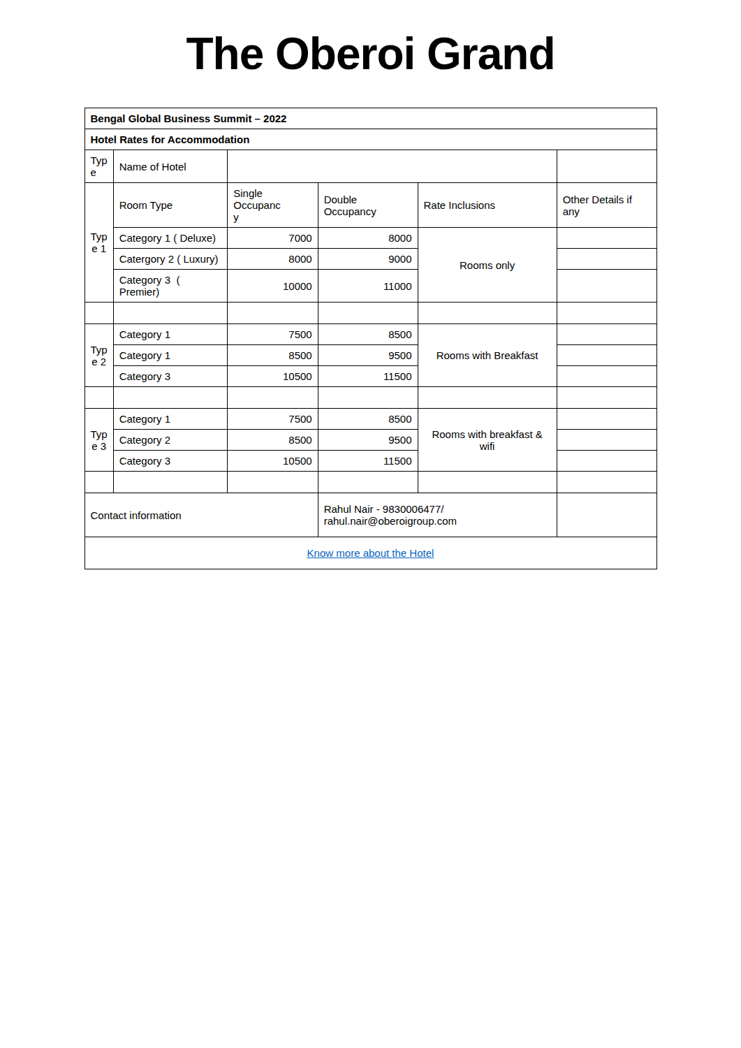The Oberoi Grand
| Bengal Global Business Summit – 2022 |
| Hotel Rates for Accommodation |
| Typ e | Name of Hotel | | |
| Typ e 1 | Room Type | Single Occupanc y | Double Occupancy | Rate Inclusions | Other Details if any |
| Category 1 ( Deluxe) | 7000 | 8000 | Rooms only | |
| Catergory 2 ( Luxury) | 8000 | 9000 | |
| Category 3 ( Premier) | 10000 | 11000 | |
| Typ e 2 | Category 1 | 7500 | 8500 | Rooms with Breakfast | |
| Category 1 | 8500 | 9500 | |
| Category 3 | 10500 | 11500 | |
| Typ e 3 | Category 1 | 7500 | 8500 | Rooms with breakfast & wifi | |
| Category 2 | 8500 | 9500 | |
| Category 3 | 10500 | 11500 | |
| Contact information | Rahul Nair - 9830006477/ rahul.nair@oberoigroup.com | |
| Know more about the Hotel |